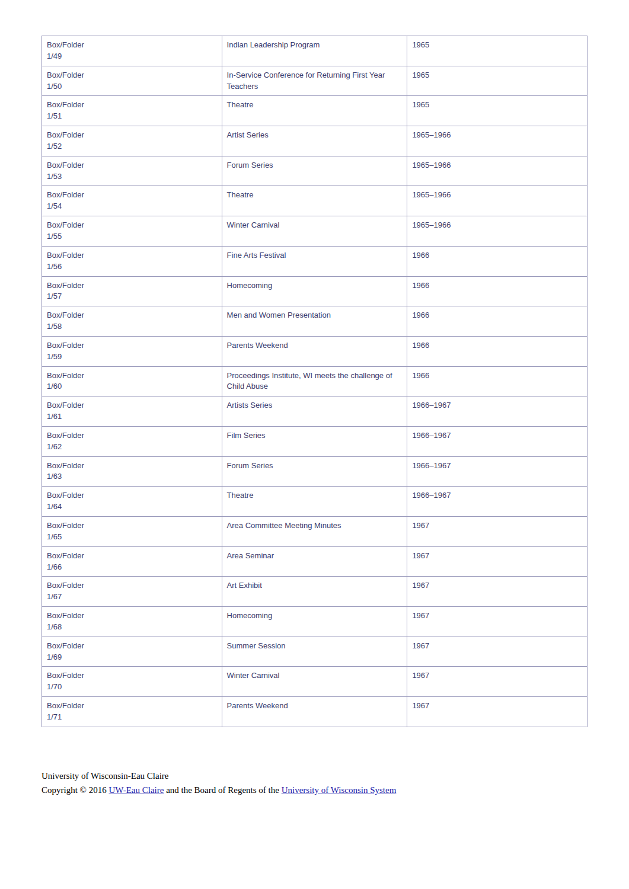| Box/Folder 1/49 | Indian Leadership Program | 1965 |
| Box/Folder 1/50 | In-Service Conference for Returning First Year Teachers | 1965 |
| Box/Folder 1/51 | Theatre | 1965 |
| Box/Folder 1/52 | Artist Series | 1965–1966 |
| Box/Folder 1/53 | Forum Series | 1965–1966 |
| Box/Folder 1/54 | Theatre | 1965–1966 |
| Box/Folder 1/55 | Winter Carnival | 1965–1966 |
| Box/Folder 1/56 | Fine Arts Festival | 1966 |
| Box/Folder 1/57 | Homecoming | 1966 |
| Box/Folder 1/58 | Men and Women Presentation | 1966 |
| Box/Folder 1/59 | Parents Weekend | 1966 |
| Box/Folder 1/60 | Proceedings Institute, WI meets the challenge of Child Abuse | 1966 |
| Box/Folder 1/61 | Artists Series | 1966–1967 |
| Box/Folder 1/62 | Film Series | 1966–1967 |
| Box/Folder 1/63 | Forum Series | 1966–1967 |
| Box/Folder 1/64 | Theatre | 1966–1967 |
| Box/Folder 1/65 | Area Committee Meeting Minutes | 1967 |
| Box/Folder 1/66 | Area Seminar | 1967 |
| Box/Folder 1/67 | Art Exhibit | 1967 |
| Box/Folder 1/68 | Homecoming | 1967 |
| Box/Folder 1/69 | Summer Session | 1967 |
| Box/Folder 1/70 | Winter Carnival | 1967 |
| Box/Folder 1/71 | Parents Weekend | 1967 |
University of Wisconsin-Eau Claire
Copyright © 2016 UW-Eau Claire and the Board of Regents of the University of Wisconsin System